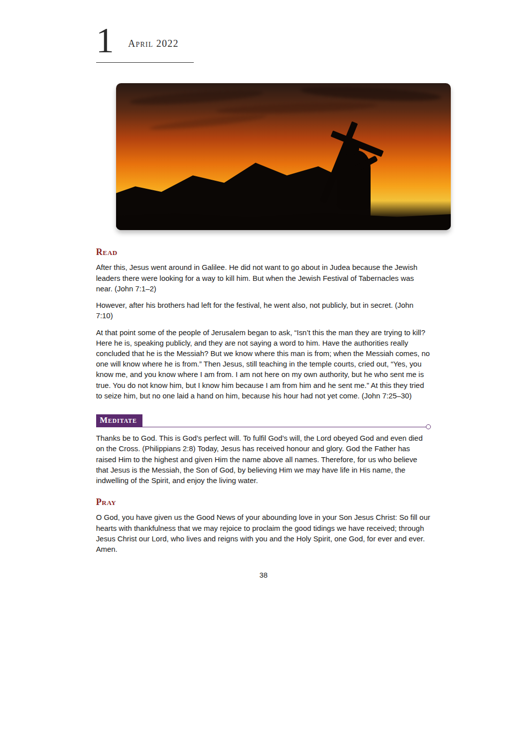1
April 2022
Read
After this, Jesus went around in Galilee. He did not want to go about in Judea because the Jewish leaders there were looking for a way to kill him. But when the Jewish Festival of Tabernacles was near. (John 7:1–2)
However, after his brothers had left for the festival, he went also, not publicly, but in secret. (John 7:10)
At that point some of the people of Jerusalem began to ask, “Isn’t this the man they are trying to kill? Here he is, speaking publicly, and they are not saying a word to him. Have the authorities really concluded that he is the Messiah? But we know where this man is from; when the Messiah comes, no one will know where he is from.” Then Jesus, still teaching in the temple courts, cried out, “Yes, you know me, and you know where I am from. I am not here on my own authority, but he who sent me is true. You do not know him, but I know him because I am from him and he sent me.” At this they tried to seize him, but no one laid a hand on him, because his hour had not yet come. (John 7:25–30)
Meditate
Thanks be to God. This is God’s perfect will. To fulfil God’s will, the Lord obeyed God and even died on the Cross. (Philippians 2:8) Today, Jesus has received honour and glory. God the Father has raised Him to the highest and given Him the name above all names. Therefore, for us who believe that Jesus is the Messiah, the Son of God, by believing Him we may have life in His name, the indwelling of the Spirit, and enjoy the living water.
Pray
O God, you have given us the Good News of your abounding love in your Son Jesus Christ: So fill our hearts with thankfulness that we may rejoice to proclaim the good tidings we have received; through Jesus Christ our Lord, who lives and reigns with you and the Holy Spirit, one God, for ever and ever. Amen.
38